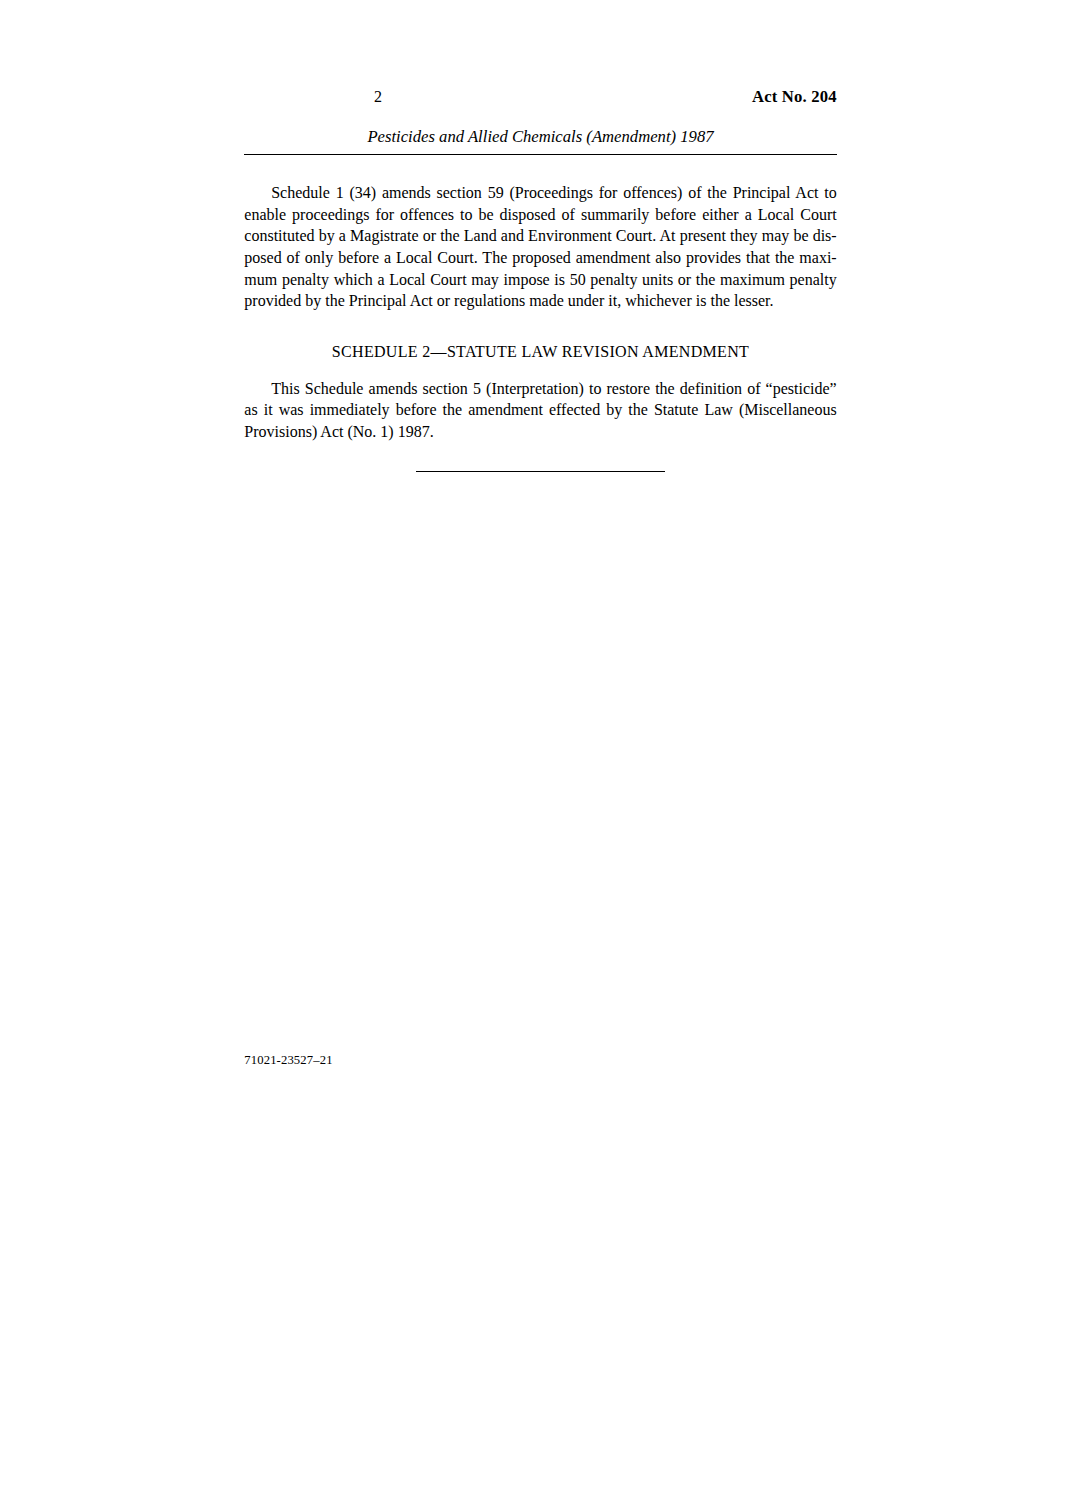2 Act No. 204
Pesticides and Allied Chemicals (Amendment) 1987
Schedule 1 (34) amends section 59 (Proceedings for offences) of the Principal Act to enable proceedings for offences to be disposed of summarily before either a Local Court constituted by a Magistrate or the Land and Environment Court. At present they may be disposed of only before a Local Court. The proposed amendment also provides that the maximum penalty which a Local Court may impose is 50 penalty units or the maximum penalty provided by the Principal Act or regulations made under it, whichever is the lesser.
SCHEDULE 2—STATUTE LAW REVISION AMENDMENT
This Schedule amends section 5 (Interpretation) to restore the definition of “pesticide” as it was immediately before the amendment effected by the Statute Law (Miscellaneous Provisions) Act (No. 1) 1987.
71021-23527–21